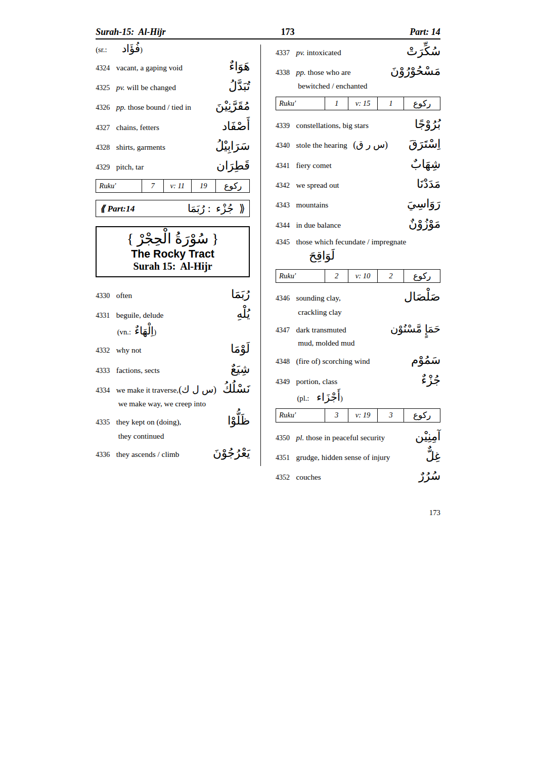Surah-15: Al-Hijr 173 Part: 14
(sr.: فُؤَاد)
4324 vacant, a gaping void هَوَاءٌ
4325 pv. will be changed تُبَدَّلُ
4326 pp. those bound / tied in مُقَرَّنِيْنَ
4327 chains, fetters أَصْفَاد
4328 shirts, garments سَرَابِيْلُ
4329 pitch, tar قَطِرَان
| Ruku' | 7 | v: 11 | 19 | رکوع |
⟪ Part:14 ⟪ جُزْء : رُبَمَا
{ سُوْرَةُ الْحِجْرْ }
The Rocky Tract
Surah 15: Al-Hijr
4330 often رُبَمَا
4331 beguile, delude يُلْهِ
(vn.: اِلْهَاءٌ)
4332 why not لَوْمَا
4333 factions, sects شِيَعٌ
4334 we make it traverse,(س ل ك) نَسْلُكُ
we make way, we creep into
4335 they kept on (doing), ظَلُّوْا
they continued
4336 they ascends / climb يَعْرُجُوْنَ
4337 pv. intoxicated سُكِّرَتْ
4338 pp. those who are مَسْحُوْرُوْنَ
bewitched / enchanted
| Ruku' | 1 | v: 15 | 1 | رکوع |
4339 constellations, big stars بُرُوْجًا
4340 stole the hearing (س ر ق) اِسْتَرَقَ
4341 fiery comet شِهَابٌ
4342 we spread out مَدَدْنَا
4343 mountains رَوَاسِيَ
4344 in due balance مَوْزُوْنٌ
4345 those which fecundate / impregnate
لَوَاقِحَ
| Ruku' | 2 | v: 10 | 2 | رکوع |
4346 sounding clay, صَلْصَال
crackling clay
4347 dark transmuted حَمَإٍ مَّسْنُوْن
mud, molded mud
4348 (fire of) scorching wind سَمُوْم
4349 portion, class جُزْءٌ
(pl.: أَجْزَاء)
| Ruku' | 3 | v: 19 | 3 | رکوع |
4350 pl. those in peaceful security آمِنِيْن
4351 grudge, hidden sense of injury غِلٌّ
4352 couches سُرُرٌ
173